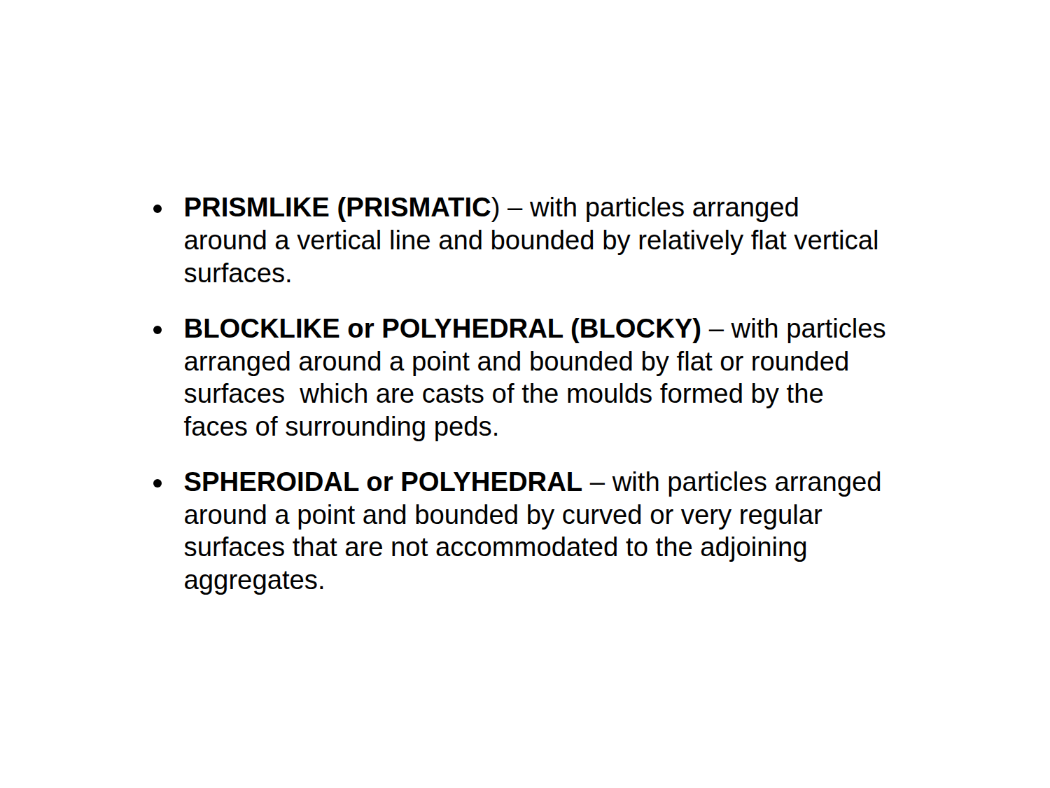PRISMLIKE (PRISMATIC) – with particles arranged around a vertical line and bounded by relatively flat vertical surfaces.
BLOCKLIKE or POLYHEDRAL (BLOCKY) – with particles arranged around a point and bounded by flat or rounded surfaces which are casts of the moulds formed by the faces of surrounding peds.
SPHEROIDAL or POLYHEDRAL – with particles arranged around a point and bounded by curved or very regular surfaces that are not accommodated to the adjoining aggregates.